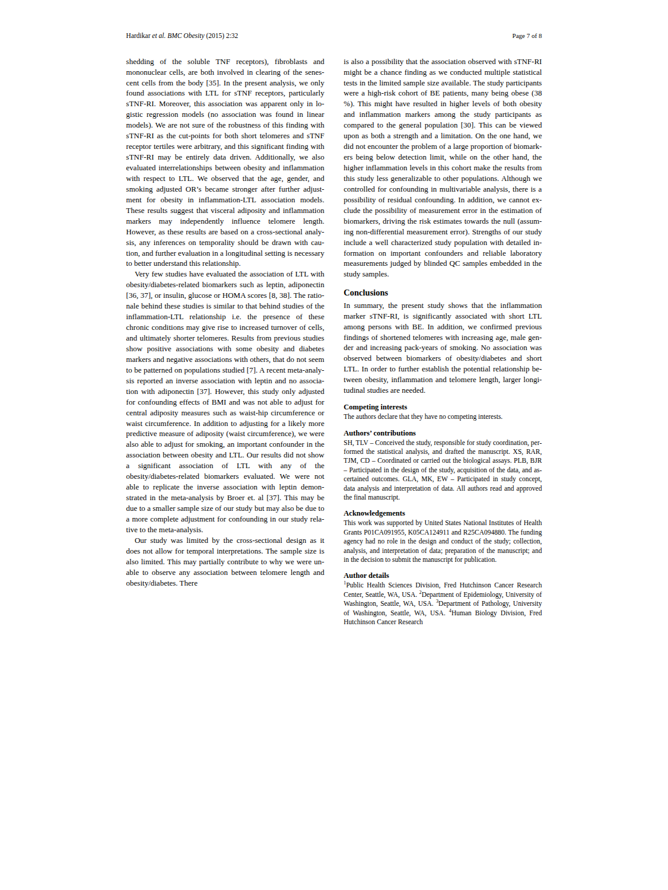Hardikar et al. BMC Obesity (2015) 2:32
Page 7 of 8
shedding of the soluble TNF receptors), fibroblasts and mononuclear cells, are both involved in clearing of the senescent cells from the body [35]. In the present analysis, we only found associations with LTL for sTNF receptors, particularly sTNF-RI. Moreover, this association was apparent only in logistic regression models (no association was found in linear models). We are not sure of the robustness of this finding with sTNF-RI as the cut-points for both short telomeres and sTNF receptor tertiles were arbitrary, and this significant finding with sTNF-RI may be entirely data driven. Additionally, we also evaluated interrelationships between obesity and inflammation with respect to LTL. We observed that the age, gender, and smoking adjusted OR’s became stronger after further adjustment for obesity in inflammation-LTL association models. These results suggest that visceral adiposity and inflammation markers may independently influence telomere length. However, as these results are based on a cross-sectional analysis, any inferences on temporality should be drawn with caution, and further evaluation in a longitudinal setting is necessary to better understand this relationship.
Very few studies have evaluated the association of LTL with obesity/diabetes-related biomarkers such as leptin, adiponectin [36, 37], or insulin, glucose or HOMA scores [8, 38]. The rationale behind these studies is similar to that behind studies of the inflammation-LTL relationship i.e. the presence of these chronic conditions may give rise to increased turnover of cells, and ultimately shorter telomeres. Results from previous studies show positive associations with some obesity and diabetes markers and negative associations with others, that do not seem to be patterned on populations studied [7]. A recent meta-analysis reported an inverse association with leptin and no association with adiponectin [37]. However, this study only adjusted for confounding effects of BMI and was not able to adjust for central adiposity measures such as waist-hip circumference or waist circumference. In addition to adjusting for a likely more predictive measure of adiposity (waist circumference), we were also able to adjust for smoking, an important confounder in the association between obesity and LTL. Our results did not show a significant association of LTL with any of the obesity/diabetes-related biomarkers evaluated. We were not able to replicate the inverse association with leptin demonstrated in the meta-analysis by Broer et. al [37]. This may be due to a smaller sample size of our study but may also be due to a more complete adjustment for confounding in our study relative to the meta-analysis.
Our study was limited by the cross-sectional design as it does not allow for temporal interpretations. The sample size is also limited. This may partially contribute to why we were unable to observe any association between telomere length and obesity/diabetes. There
is also a possibility that the association observed with sTNF-RI might be a chance finding as we conducted multiple statistical tests in the limited sample size available. The study participants were a high-risk cohort of BE patients, many being obese (38 %). This might have resulted in higher levels of both obesity and inflammation markers among the study participants as compared to the general population [30]. This can be viewed upon as both a strength and a limitation. On the one hand, we did not encounter the problem of a large proportion of biomarkers being below detection limit, while on the other hand, the higher inflammation levels in this cohort make the results from this study less generalizable to other populations. Although we controlled for confounding in multivariable analysis, there is a possibility of residual confounding. In addition, we cannot exclude the possibility of measurement error in the estimation of biomarkers, driving the risk estimates towards the null (assuming non-differential measurement error). Strengths of our study include a well characterized study population with detailed information on important confounders and reliable laboratory measurements judged by blinded QC samples embedded in the study samples.
Conclusions
In summary, the present study shows that the inflammation marker sTNF-RI, is significantly associated with short LTL among persons with BE. In addition, we confirmed previous findings of shortened telomeres with increasing age, male gender and increasing pack-years of smoking. No association was observed between biomarkers of obesity/diabetes and short LTL. In order to further establish the potential relationship between obesity, inflammation and telomere length, larger longitudinal studies are needed.
Competing interests
The authors declare that they have no competing interests.
Authors’ contributions
SH, TLV – Conceived the study, responsible for study coordination, performed the statistical analysis, and drafted the manuscript. XS, RAR, TJM, CD – Coordinated or carried out the biological assays. PLB, BJR – Participated in the design of the study, acquisition of the data, and ascertained outcomes. GLA, MK, EW – Participated in study concept, data analysis and interpretation of data. All authors read and approved the final manuscript.
Acknowledgements
This work was supported by United States National Institutes of Health Grants P01CA091955, K05CA124911 and R25CA094880. The funding agency had no role in the design and conduct of the study; collection, analysis, and interpretation of data; preparation of the manuscript; and in the decision to submit the manuscript for publication.
Author details
1Public Health Sciences Division, Fred Hutchinson Cancer Research Center, Seattle, WA, USA. 2Department of Epidemiology, University of Washington, Seattle, WA, USA. 3Department of Pathology, University of Washington, Seattle, WA, USA. 4Human Biology Division, Fred Hutchinson Cancer Research